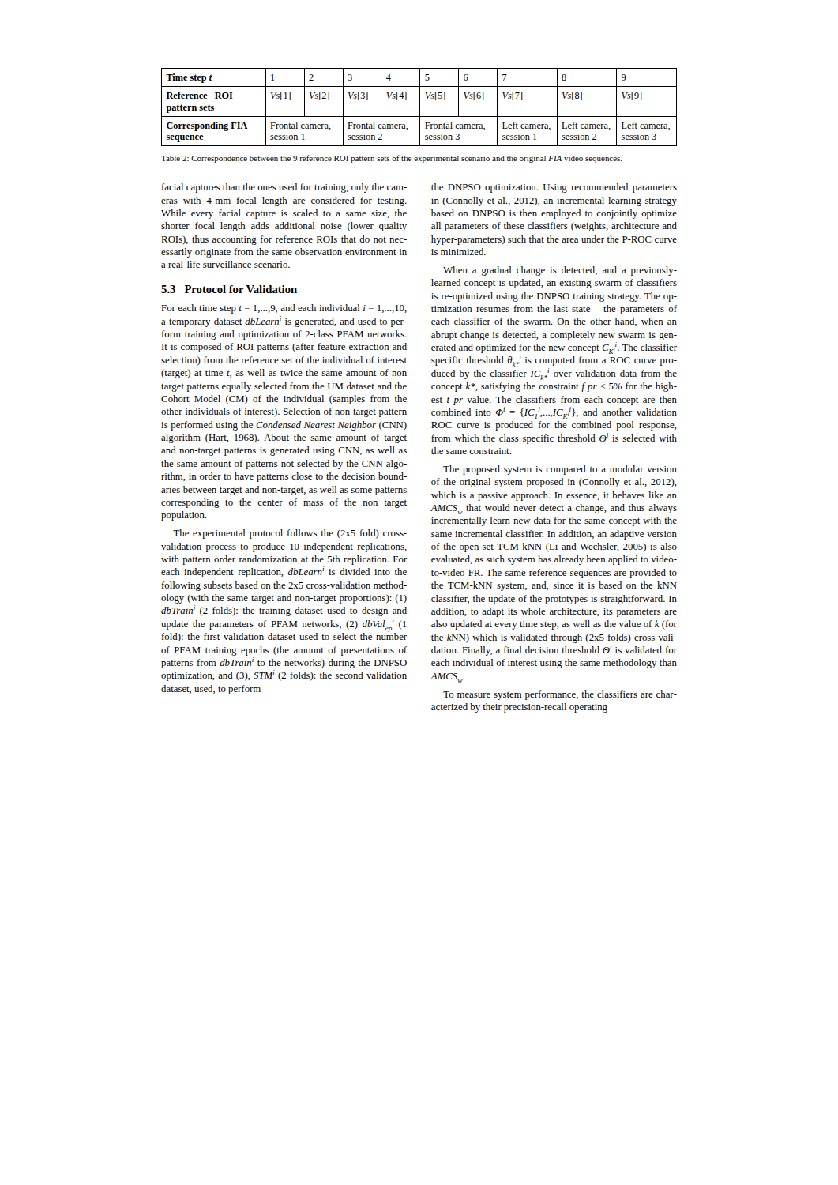| Time step t | 1 | 2 | 3 | 4 | 5 | 6 | 7 | 8 | 9 |
| Reference ROI pattern sets | Vs [1] | Vs [2] | Vs [3] | Vs [4] | Vs [5] | Vs [6] | Vs [7] | Vs [8] | Vs [9] |
| Corresponding FIA sequence | Frontal camera, session 1 | Frontal camera, session 2 | Frontal camera, session 3 | Left camera, session 1 | Left camera, session 2 | Left camera, session 3 |
Table 2: Correspondence between the 9 reference ROI pattern sets of the experimental scenario and the original FIA video sequences.
facial captures than the ones used for training, only the cameras with 4-mm focal length are considered for testing. While every facial capture is scaled to a same size, the shorter focal length adds additional noise (lower quality ROIs), thus accounting for reference ROIs that do not necessarily originate from the same observation environment in a real-life surveillance scenario.
5.3 Protocol for Validation
For each time step t = 1,...,9, and each individual i = 1,...,10, a temporary dataset dbLearni is generated, and used to perform training and optimization of 2-class PFAM networks. It is composed of ROI patterns (after feature extraction and selection) from the reference set of the individual of interest (target) at time t, as well as twice the same amount of non target patterns equally selected from the UM dataset and the Cohort Model (CM) of the individual (samples from the other individuals of interest). Selection of non target pattern is performed using the Condensed Nearest Neighbor (CNN) algorithm (Hart, 1968). About the same amount of target and non-target patterns is generated using CNN, as well as the same amount of patterns not selected by the CNN algorithm, in order to have patterns close to the decision boundaries between target and non-target, as well as some patterns corresponding to the center of mass of the non target population.
The experimental protocol follows the (2x5 fold) cross-validation process to produce 10 independent replications, with pattern order randomization at the 5th replication. For each independent replication, dbLearni is divided into the following subsets based on the 2x5 cross-validation methodology (with the same target and non-target proportions): (1) dbTraini (2 folds): the training dataset used to design and update the parameters of PFAM networks, (2) dbValepi (1 fold): the first validation dataset used to select the number of PFAM training epochs (the amount of presentations of patterns from dbTraini to the networks) during the DNPSO optimization, and (3), STMi (2 folds): the second validation dataset, used, to perform
the DNPSO optimization. Using recommended parameters in (Connolly et al., 2012), an incremental learning strategy based on DNPSO is then employed to conjointly optimize all parameters of these classifiers (weights, architecture and hyper-parameters) such that the area under the P-ROC curve is minimized.
When a gradual change is detected, and a previously-learned concept is updated, an existing swarm of classifiers is re-optimized using the DNPSO training strategy. The optimization resumes from the last state – the parameters of each classifier of the swarm. On the other hand, when an abrupt change is detected, a completely new swarm is generated and optimized for the new concept CKii. The classifier specific threshold θk*i is computed from a ROC curve produced by the classifier ICk*i over validation data from the concept k*, satisfying the constraint f pr ≤ 5% for the highest t pr value. The classifiers from each concept are then combined into Φi = {IC1i,...,ICKii}, and another validation ROC curve is produced for the combined pool response, from which the class specific threshold Θi is selected with the same constraint.
The proposed system is compared to a modular version of the original system proposed in (Connolly et al., 2012), which is a passive approach. In essence, it behaves like an AMCSw that would never detect a change, and thus always incrementally learn new data for the same concept with the same incremental classifier. In addition, an adaptive version of the open-set TCM-kNN (Li and Wechsler, 2005) is also evaluated, as such system has already been applied to video-to-video FR. The same reference sequences are provided to the TCM-kNN system, and, since it is based on the kNN classifier, the update of the prototypes is straightforward. In addition, to adapt its whole architecture, its parameters are also updated at every time step, as well as the value of k (for the k NN) which is validated through (2x5 folds) cross validation. Finally, a final decision threshold Θi is validated for each individual of interest using the same methodology than AMCSw.
To measure system performance, the classifiers are characterized by their precision-recall operating